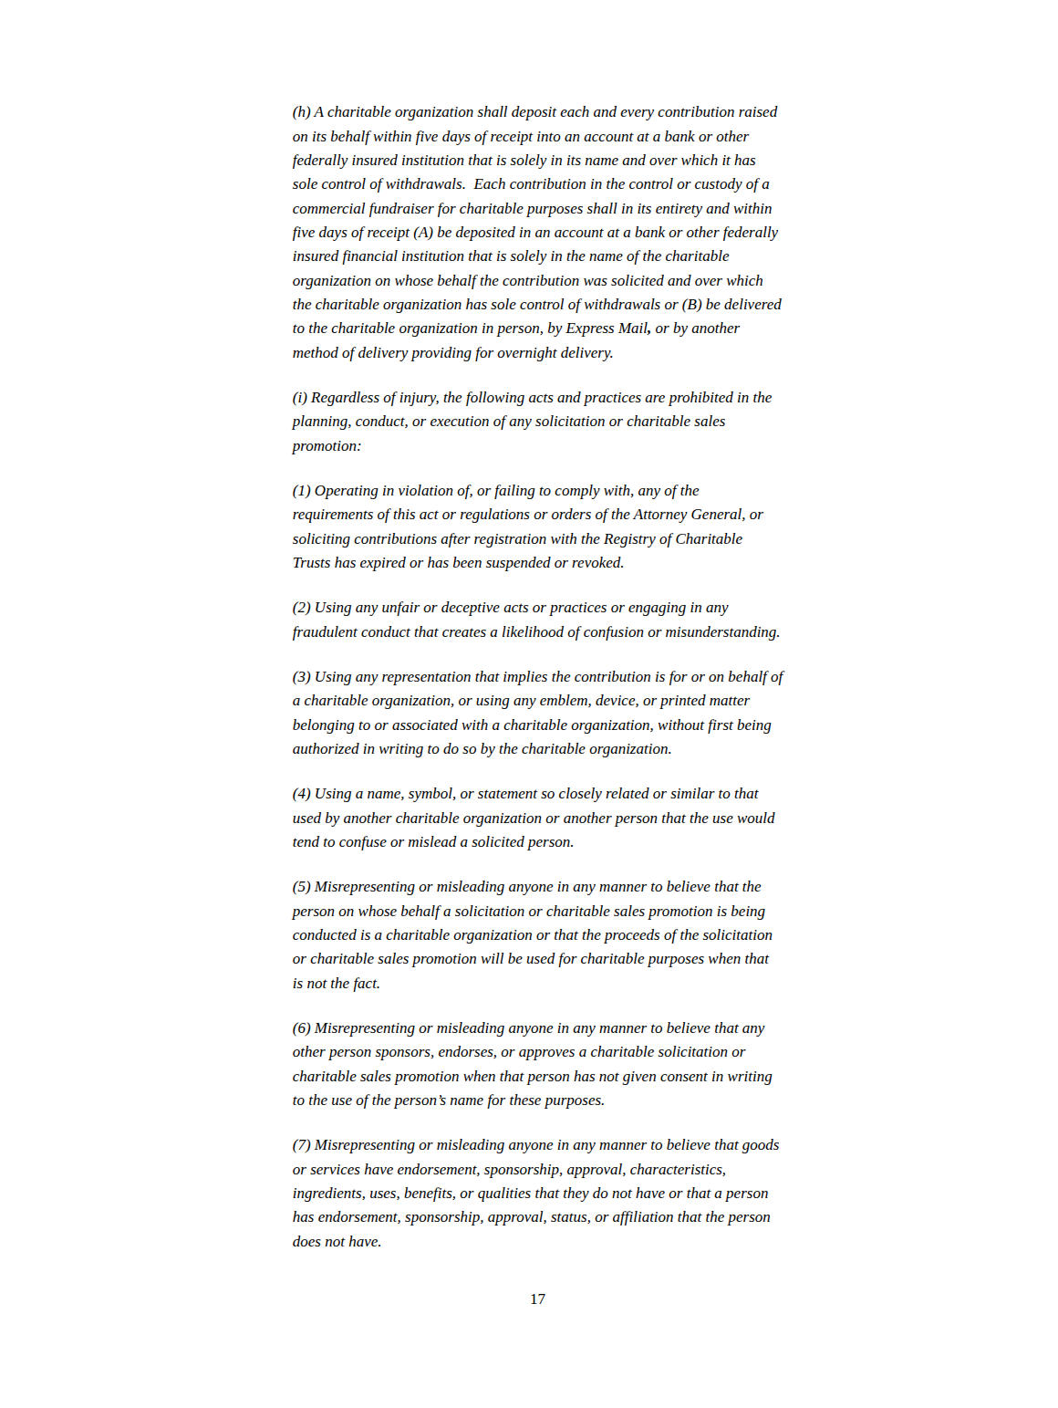(h) A charitable organization shall deposit each and every contribution raised on its behalf within five days of receipt into an account at a bank or other federally insured institution that is solely in its name and over which it has sole control of withdrawals. Each contribution in the control or custody of a commercial fundraiser for charitable purposes shall in its entirety and within five days of receipt (A) be deposited in an account at a bank or other federally insured financial institution that is solely in the name of the charitable organization on whose behalf the contribution was solicited and over which the charitable organization has sole control of withdrawals or (B) be delivered to the charitable organization in person, by Express Mail, or by another method of delivery providing for overnight delivery.
(i) Regardless of injury, the following acts and practices are prohibited in the planning, conduct, or execution of any solicitation or charitable sales promotion:
(1) Operating in violation of, or failing to comply with, any of the requirements of this act or regulations or orders of the Attorney General, or soliciting contributions after registration with the Registry of Charitable Trusts has expired or has been suspended or revoked.
(2) Using any unfair or deceptive acts or practices or engaging in any fraudulent conduct that creates a likelihood of confusion or misunderstanding.
(3) Using any representation that implies the contribution is for or on behalf of a charitable organization, or using any emblem, device, or printed matter belonging to or associated with a charitable organization, without first being authorized in writing to do so by the charitable organization.
(4) Using a name, symbol, or statement so closely related or similar to that used by another charitable organization or another person that the use would tend to confuse or mislead a solicited person.
(5) Misrepresenting or misleading anyone in any manner to believe that the person on whose behalf a solicitation or charitable sales promotion is being conducted is a charitable organization or that the proceeds of the solicitation or charitable sales promotion will be used for charitable purposes when that is not the fact.
(6) Misrepresenting or misleading anyone in any manner to believe that any other person sponsors, endorses, or approves a charitable solicitation or charitable sales promotion when that person has not given consent in writing to the use of the person’s name for these purposes.
(7) Misrepresenting or misleading anyone in any manner to believe that goods or services have endorsement, sponsorship, approval, characteristics, ingredients, uses, benefits, or qualities that they do not have or that a person has endorsement, sponsorship, approval, status, or affiliation that the person does not have.
17